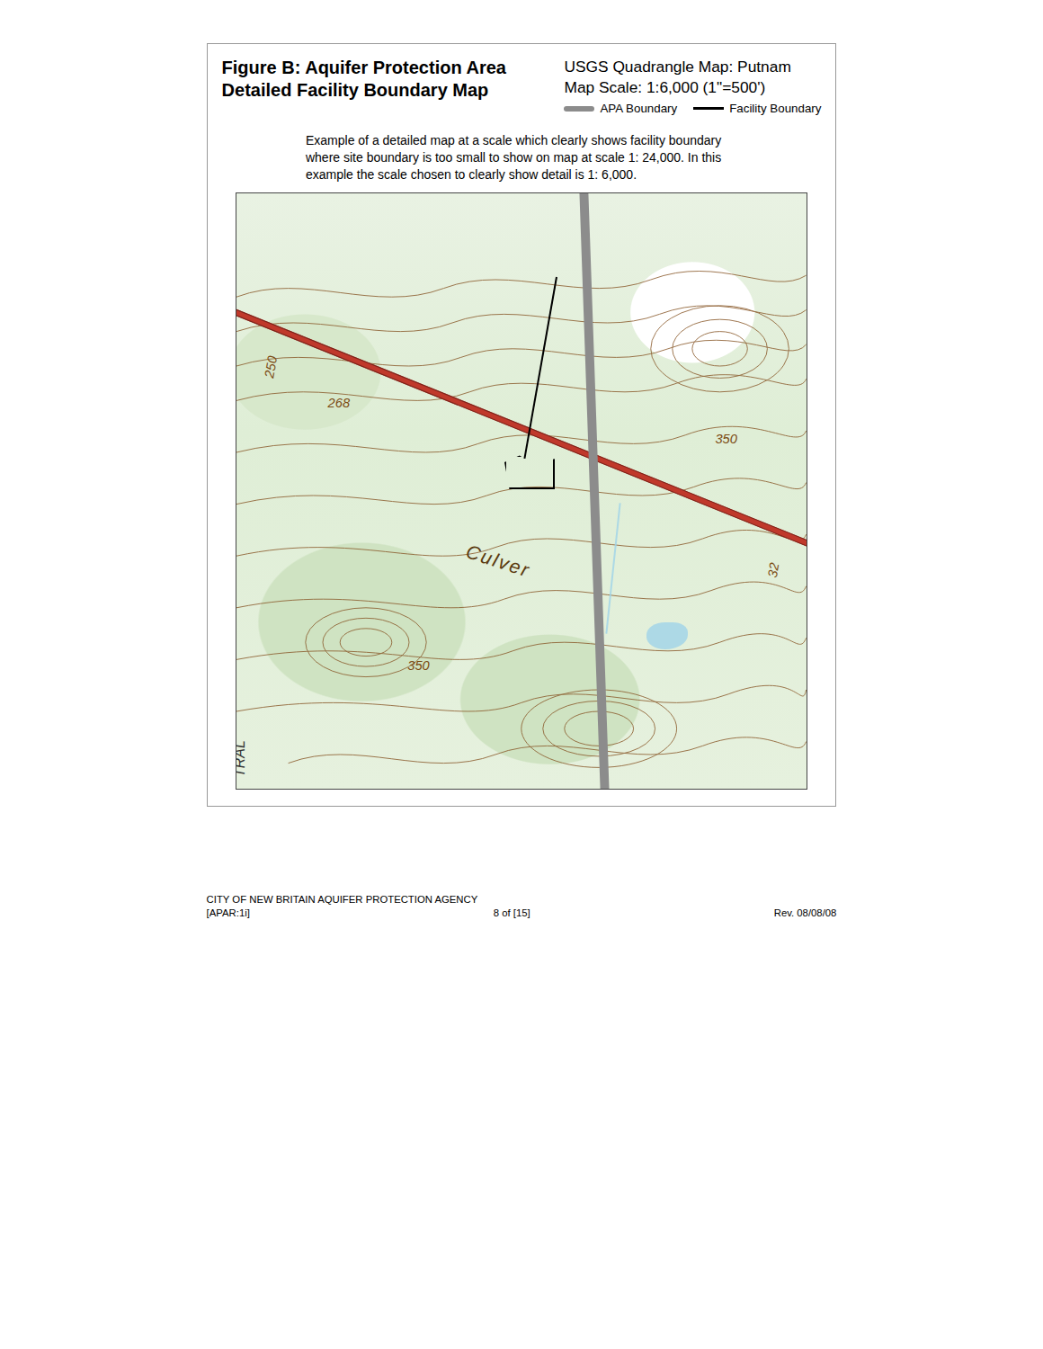Figure B: Aquifer Protection Area
Detailed Facility Boundary Map
USGS Quadrangle Map: Putnam
Map Scale: 1:6,000 (1"=500')
APA Boundary Facility Boundary
Example of a detailed map at a scale which clearly shows facility boundary where site boundary is too small to show on map at scale 1: 24,000. In this example the scale chosen to clearly show detail is 1: 6,000.
250 268 350 350 32 Culver TRAL
CITY OF NEW BRITAIN AQUIFER PROTECTION AGENCY
[APAR:1i]
8 of [15]
Rev. 08/08/08